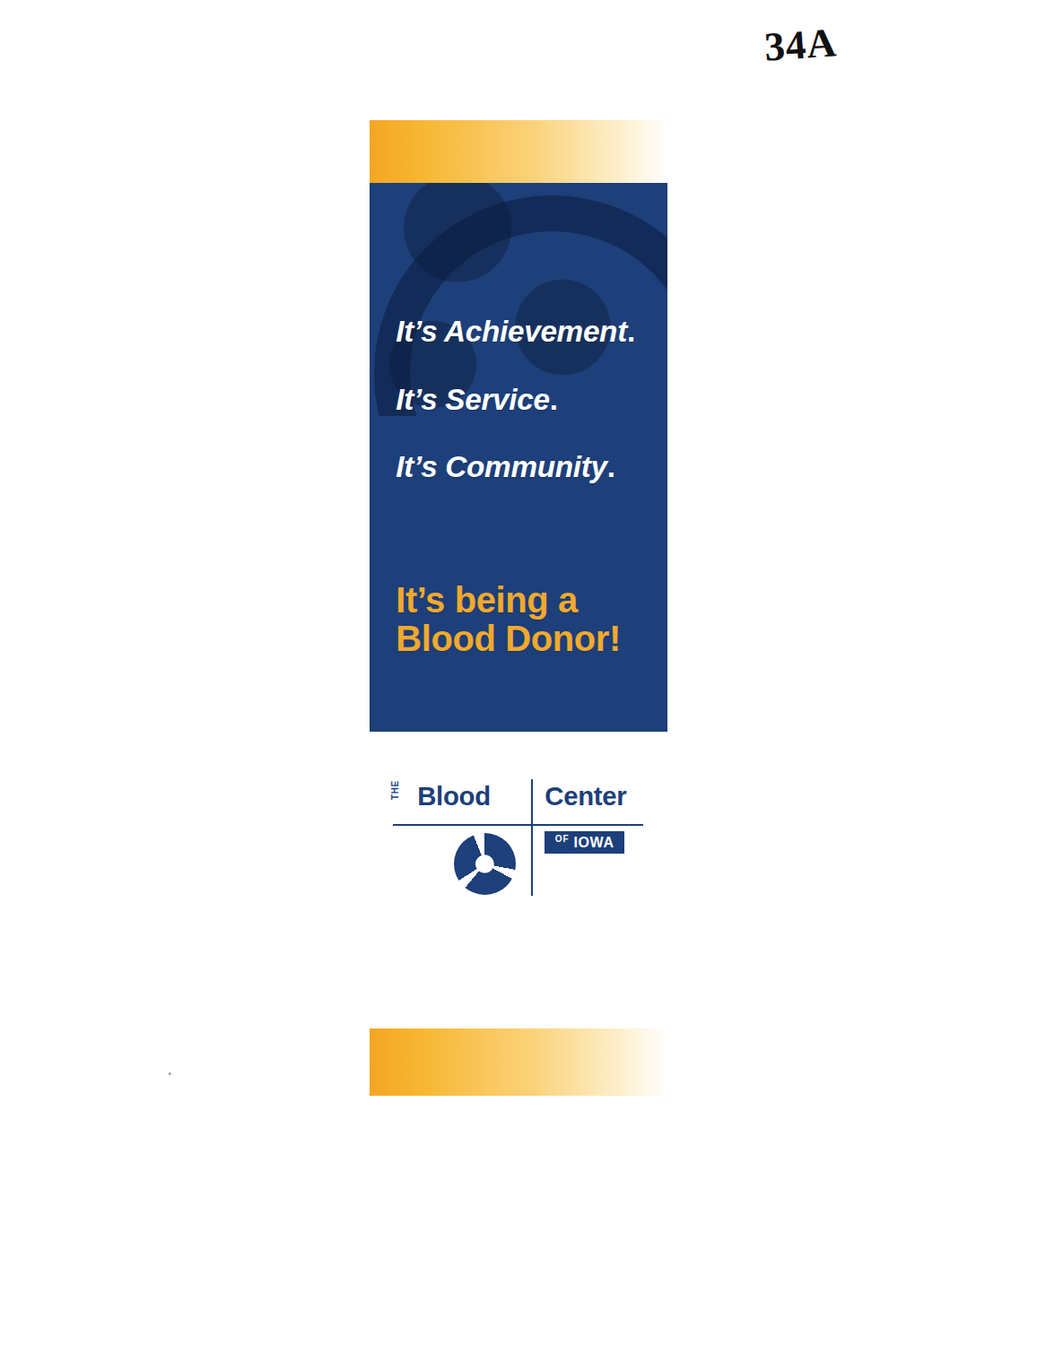34A
It’s Achievement.
It’s Service.
It’s Community.
It’s being a
Blood Donor!
THE Blood Center OF IOWA
•